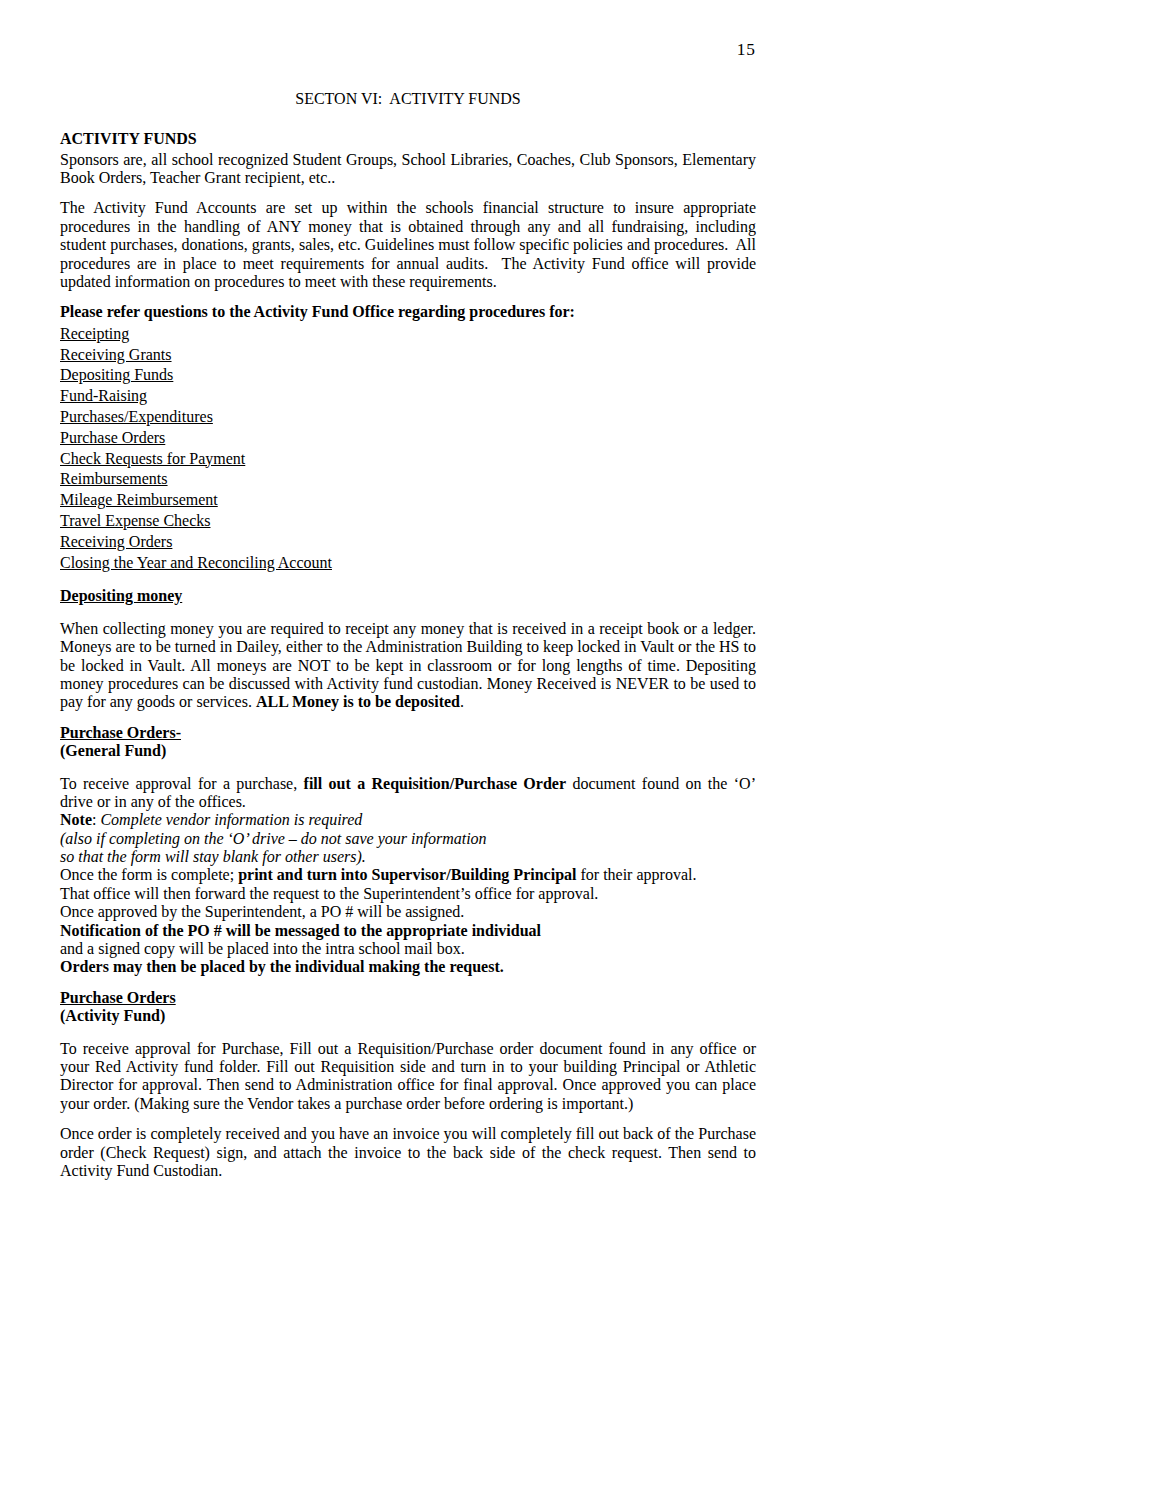15
SECTON VI: ACTIVITY FUNDS
ACTIVITY FUNDS
Sponsors are, all school recognized Student Groups, School Libraries, Coaches, Club Sponsors, Elementary Book Orders, Teacher Grant recipient, etc..
The Activity Fund Accounts are set up within the schools financial structure to insure appropriate procedures in the handling of ANY money that is obtained through any and all fundraising, including student purchases, donations, grants, sales, etc. Guidelines must follow specific policies and procedures. All procedures are in place to meet requirements for annual audits. The Activity Fund office will provide updated information on procedures to meet with these requirements.
Please refer questions to the Activity Fund Office regarding procedures for:
Receipting
Receiving Grants
Depositing Funds
Fund-Raising
Purchases/Expenditures
Purchase Orders
Check Requests for Payment
Reimbursements
Mileage Reimbursement
Travel Expense Checks
Receiving Orders
Closing the Year and Reconciling Account
Depositing money
When collecting money you are required to receipt any money that is received in a receipt book or a ledger. Moneys are to be turned in Dailey, either to the Administration Building to keep locked in Vault or the HS to be locked in Vault. All moneys are NOT to be kept in classroom or for long lengths of time. Depositing money procedures can be discussed with Activity fund custodian. Money Received is NEVER to be used to pay for any goods or services. ALL Money is to be deposited.
Purchase Orders-
(General Fund)
To receive approval for a purchase, fill out a Requisition/Purchase Order document found on the ‘O’ drive or in any of the offices.
Note: Complete vendor information is required
(also if completing on the ‘O’ drive – do not save your information
so that the form will stay blank for other users).
Once the form is complete; print and turn into Supervisor/Building Principal for their approval.
That office will then forward the request to the Superintendent’s office for approval.
Once approved by the Superintendent, a PO # will be assigned.
Notification of the PO # will be messaged to the appropriate individual
and a signed copy will be placed into the intra school mail box.
Orders may then be placed by the individual making the request.
Purchase Orders
(Activity Fund)
To receive approval for Purchase, Fill out a Requisition/Purchase order document found in any office or your Red Activity fund folder. Fill out Requisition side and turn in to your building Principal or Athletic Director for approval. Then send to Administration office for final approval. Once approved you can place your order. (Making sure the Vendor takes a purchase order before ordering is important.)
Once order is completely received and you have an invoice you will completely fill out back of the Purchase order (Check Request) sign, and attach the invoice to the back side of the check request. Then send to Activity Fund Custodian.